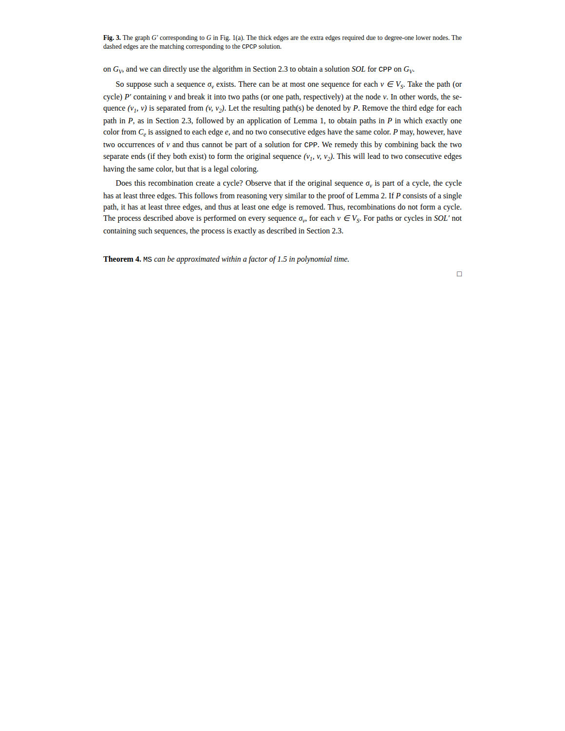Fig. 3. The graph G′ corresponding to G in Fig. 1(a). The thick edges are the extra edges required due to degree-one lower nodes. The dashed edges are the matching corresponding to the CPCP solution.
on GV, and we can directly use the algorithm in Section 2.3 to obtain a solution SOL for CPP on GV.
So suppose such a sequence σv exists. There can be at most one sequence for each v ∈ VS. Take the path (or cycle) P′ containing v and break it into two paths (or one path, respectively) at the node v. In other words, the sequence (v1, v) is separated from (v, v2). Let the resulting path(s) be denoted by P. Remove the third edge for each path in P, as in Section 2.3, followed by an application of Lemma 1, to obtain paths in P in which exactly one color from Ce is assigned to each edge e, and no two consecutive edges have the same color. P may, however, have two occurrences of v and thus cannot be part of a solution for CPP. We remedy this by combining back the two separate ends (if they both exist) to form the original sequence (v1, v, v2). This will lead to two consecutive edges having the same color, but that is a legal coloring.
Does this recombination create a cycle? Observe that if the original sequence σv is part of a cycle, the cycle has at least three edges. This follows from reasoning very similar to the proof of Lemma 2. If P consists of a single path, it has at least three edges, and thus at least one edge is removed. Thus, recombinations do not form a cycle. The process described above is performed on every sequence σv, for each v ∈ VS. For paths or cycles in SOL′ not containing such sequences, the process is exactly as described in Section 2.3.
Theorem 4. MS can be approximated within a factor of 1.5 in polynomial time.
□